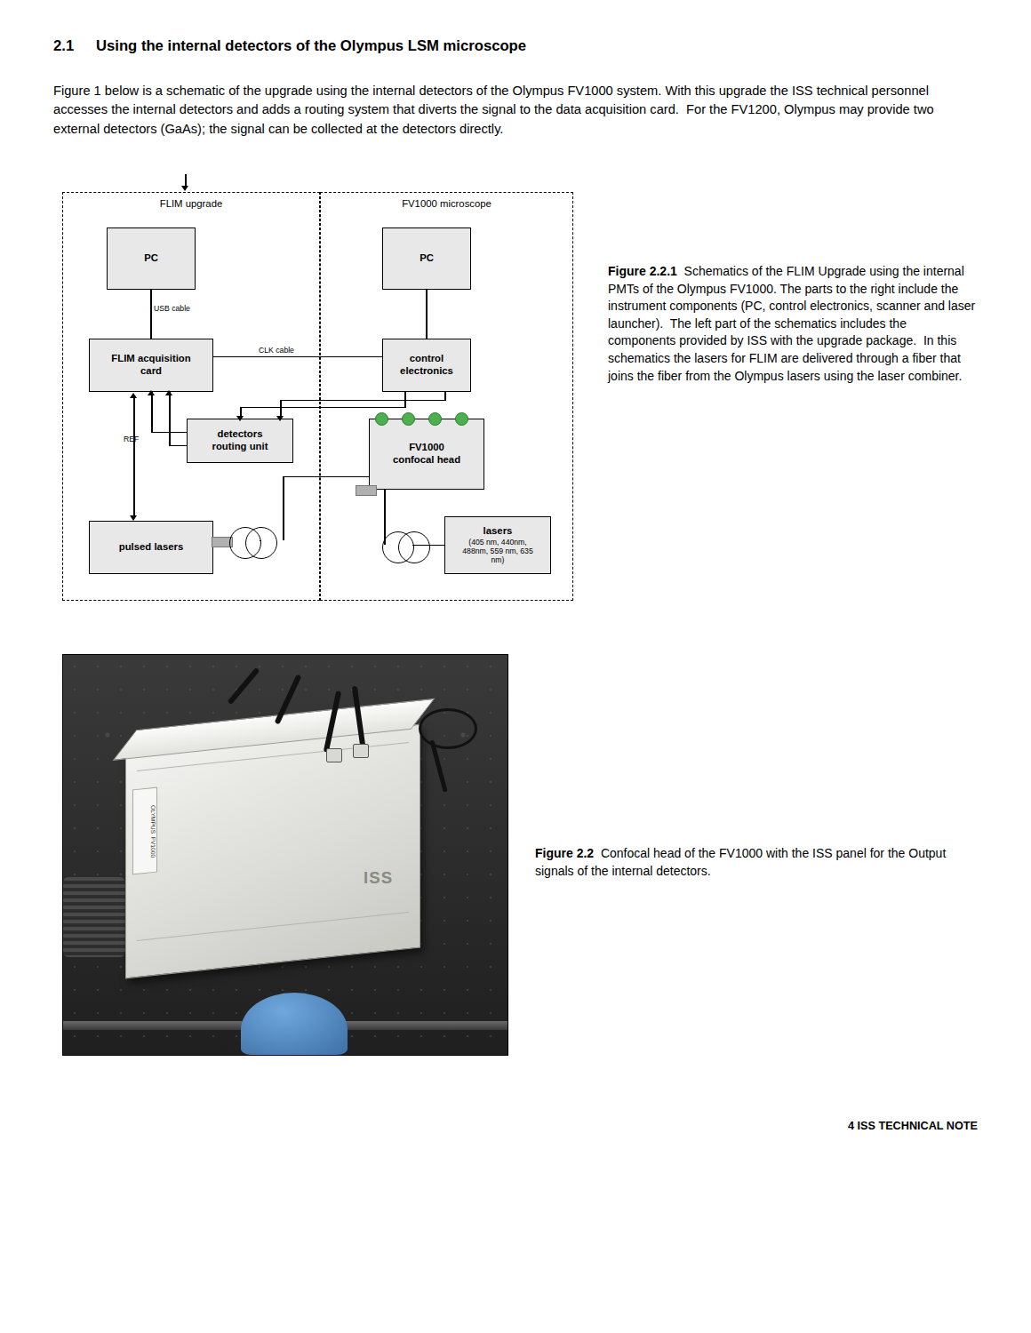2.1 Using the internal detectors of the Olympus LSM microscope
Figure 1 below is a schematic of the upgrade using the internal detectors of the Olympus FV1000 system. With this upgrade the ISS technical personnel accesses the internal detectors and adds a routing system that diverts the signal to the data acquisition card. For the FV1200, Olympus may provide two external detectors (GaAs); the signal can be collected at the detectors directly.
FLIM upgrade
FV1000 microscope
PC
PC
USB cable
control
electronics
FLIM acquisition
card
CLK cable
detectors
routing unit
FV1000
confocal head
REF
pulsed lasers
lasers (405 nm, 440nm,
488nm, 559 nm, 635
nm)
Figure 2.2.1 Schematics of the FLIM Upgrade using the internal PMTs of the Olympus FV1000. The parts to the right include the instrument components (PC, control electronics, scanner and laser launcher). The left part of the schematics includes the components provided by ISS with the upgrade package. In this schematics the lasers for FLIM are delivered through a fiber that joins the fiber from the Olympus lasers using the laser combiner.
ISS
OLYMPUS FV1000
Figure 2.2 Confocal head of the FV1000 with the ISS panel for the Output signals of the internal detectors.
4 ISS TECHNICAL NOTE